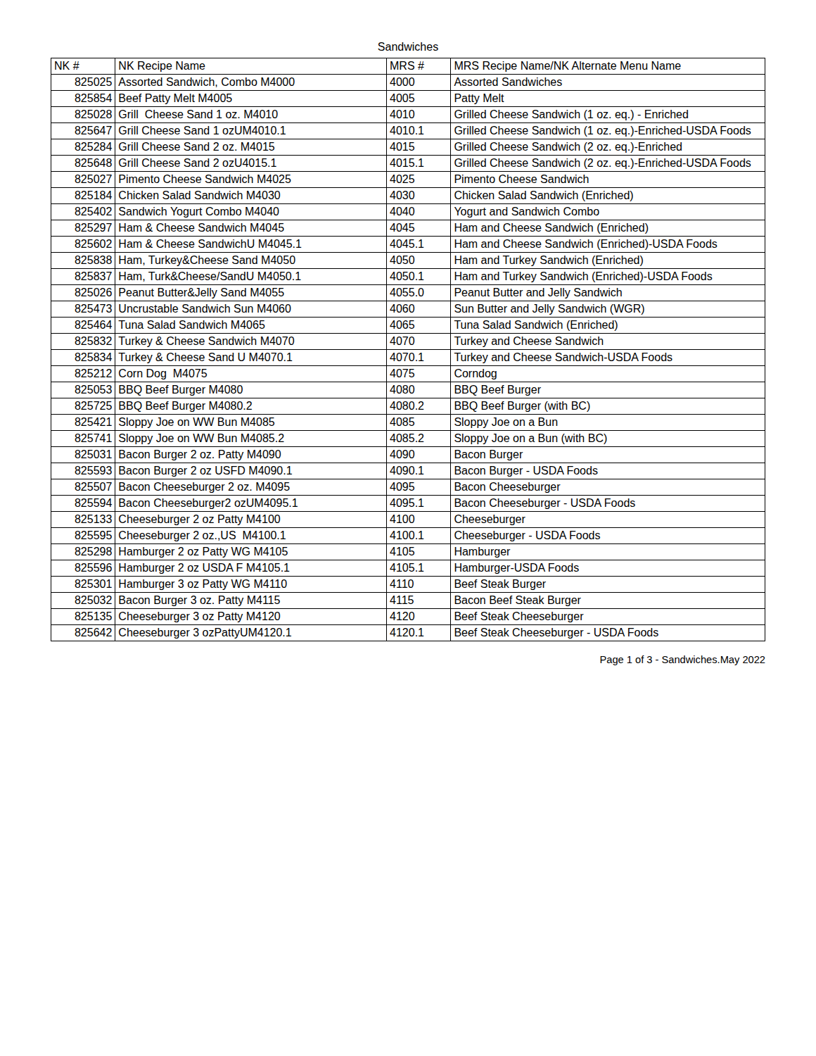Sandwiches
| NK # | NK Recipe Name | MRS # | MRS Recipe Name/NK Alternate Menu Name |
| --- | --- | --- | --- |
| 825025 | Assorted Sandwich, Combo M4000 | 4000 | Assorted Sandwiches |
| 825854 | Beef Patty Melt M4005 | 4005 | Patty Melt |
| 825028 | Grill Cheese Sand 1 oz. M4010 | 4010 | Grilled Cheese Sandwich (1 oz. eq.) - Enriched |
| 825647 | Grill Cheese Sand 1 ozUM4010.1 | 4010.1 | Grilled Cheese Sandwich (1 oz. eq.)-Enriched-USDA Foods |
| 825284 | Grill Cheese Sand 2 oz. M4015 | 4015 | Grilled Cheese Sandwich (2 oz. eq.)-Enriched |
| 825648 | Grill Cheese Sand 2 ozU4015.1 | 4015.1 | Grilled Cheese Sandwich (2 oz. eq.)-Enriched-USDA Foods |
| 825027 | Pimento Cheese Sandwich M4025 | 4025 | Pimento Cheese Sandwich |
| 825184 | Chicken Salad Sandwich M4030 | 4030 | Chicken Salad Sandwich (Enriched) |
| 825402 | Sandwich Yogurt Combo M4040 | 4040 | Yogurt and Sandwich Combo |
| 825297 | Ham & Cheese Sandwich M4045 | 4045 | Ham and Cheese Sandwich (Enriched) |
| 825602 | Ham & Cheese SandwichU M4045.1 | 4045.1 | Ham and Cheese Sandwich (Enriched)-USDA Foods |
| 825838 | Ham, Turkey&Cheese Sand M4050 | 4050 | Ham and Turkey Sandwich (Enriched) |
| 825837 | Ham, Turk&Cheese/SandU M4050.1 | 4050.1 | Ham and Turkey Sandwich (Enriched)-USDA Foods |
| 825026 | Peanut Butter&Jelly Sand M4055 | 4055.0 | Peanut Butter and Jelly Sandwich |
| 825473 | Uncrustable Sandwich Sun M4060 | 4060 | Sun Butter and Jelly Sandwich (WGR) |
| 825464 | Tuna Salad Sandwich M4065 | 4065 | Tuna Salad Sandwich (Enriched) |
| 825832 | Turkey & Cheese Sandwich M4070 | 4070 | Turkey and Cheese Sandwich |
| 825834 | Turkey & Cheese Sand U M4070.1 | 4070.1 | Turkey and Cheese Sandwich-USDA Foods |
| 825212 | Corn Dog M4075 | 4075 | Corndog |
| 825053 | BBQ Beef Burger M4080 | 4080 | BBQ Beef Burger |
| 825725 | BBQ Beef Burger M4080.2 | 4080.2 | BBQ Beef Burger (with BC) |
| 825421 | Sloppy Joe on WW Bun M4085 | 4085 | Sloppy Joe on a Bun |
| 825741 | Sloppy Joe on WW Bun M4085.2 | 4085.2 | Sloppy Joe on a Bun (with BC) |
| 825031 | Bacon Burger 2 oz. Patty M4090 | 4090 | Bacon Burger |
| 825593 | Bacon Burger 2 oz USFD M4090.1 | 4090.1 | Bacon Burger - USDA Foods |
| 825507 | Bacon Cheeseburger 2 oz. M4095 | 4095 | Bacon Cheeseburger |
| 825594 | Bacon Cheeseburger2 ozUM4095.1 | 4095.1 | Bacon Cheeseburger - USDA Foods |
| 825133 | Cheeseburger 2 oz Patty M4100 | 4100 | Cheeseburger |
| 825595 | Cheeseburger 2 oz.,US M4100.1 | 4100.1 | Cheeseburger - USDA Foods |
| 825298 | Hamburger 2 oz Patty WG M4105 | 4105 | Hamburger |
| 825596 | Hamburger 2 oz USDA F M4105.1 | 4105.1 | Hamburger-USDA Foods |
| 825301 | Hamburger 3 oz Patty WG M4110 | 4110 | Beef Steak Burger |
| 825032 | Bacon Burger 3 oz. Patty M4115 | 4115 | Bacon Beef Steak Burger |
| 825135 | Cheeseburger 3 oz Patty M4120 | 4120 | Beef Steak Cheeseburger |
| 825642 | Cheeseburger 3 ozPattyUM4120.1 | 4120.1 | Beef Steak Cheeseburger - USDA Foods |
Page 1 of 3 - Sandwiches.May 2022